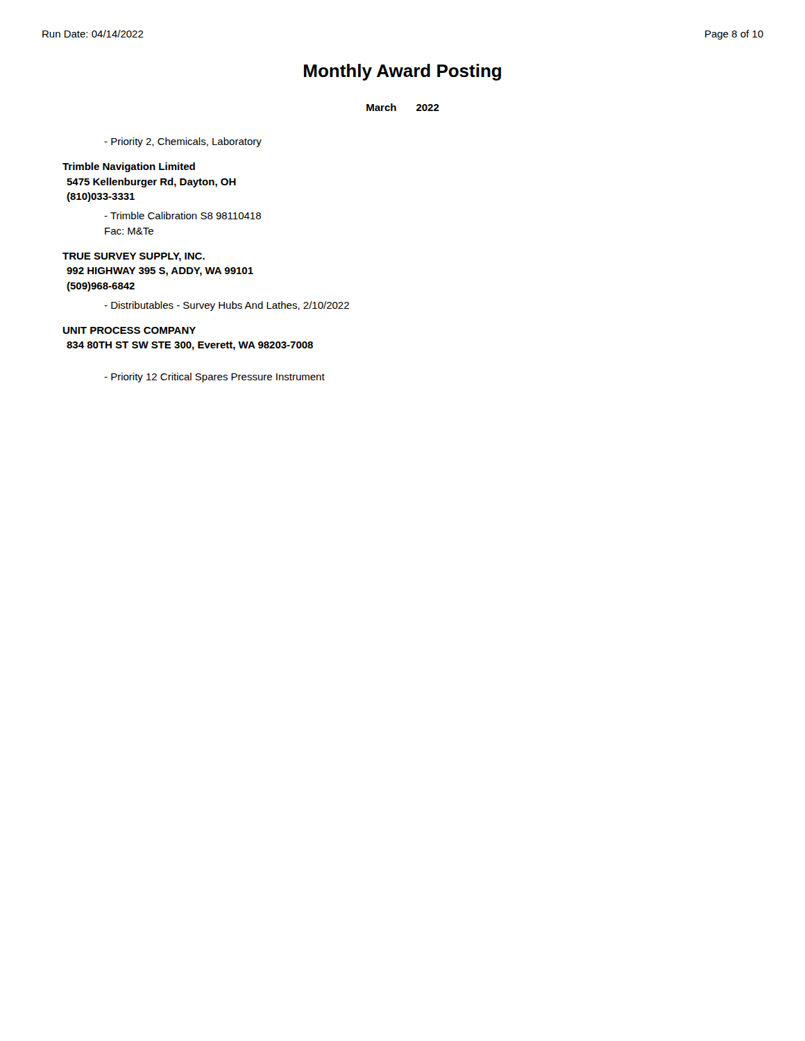Run Date: 04/14/2022
Page 8 of 10
Monthly Award Posting
March 2022
- Priority 2, Chemicals, Laboratory
Trimble Navigation Limited 5475 Kellenburger Rd, Dayton, OH (810)033-3331
- Trimble Calibration S8 98110418
Fac: M&Te
TRUE SURVEY SUPPLY, INC. 992 HIGHWAY 395 S, ADDY, WA 99101 (509)968-6842
- Distributables - Survey Hubs And Lathes, 2/10/2022
UNIT PROCESS COMPANY 834 80TH ST SW STE 300, Everett, WA 98203-7008
- Priority 12 Critical Spares Pressure Instrument